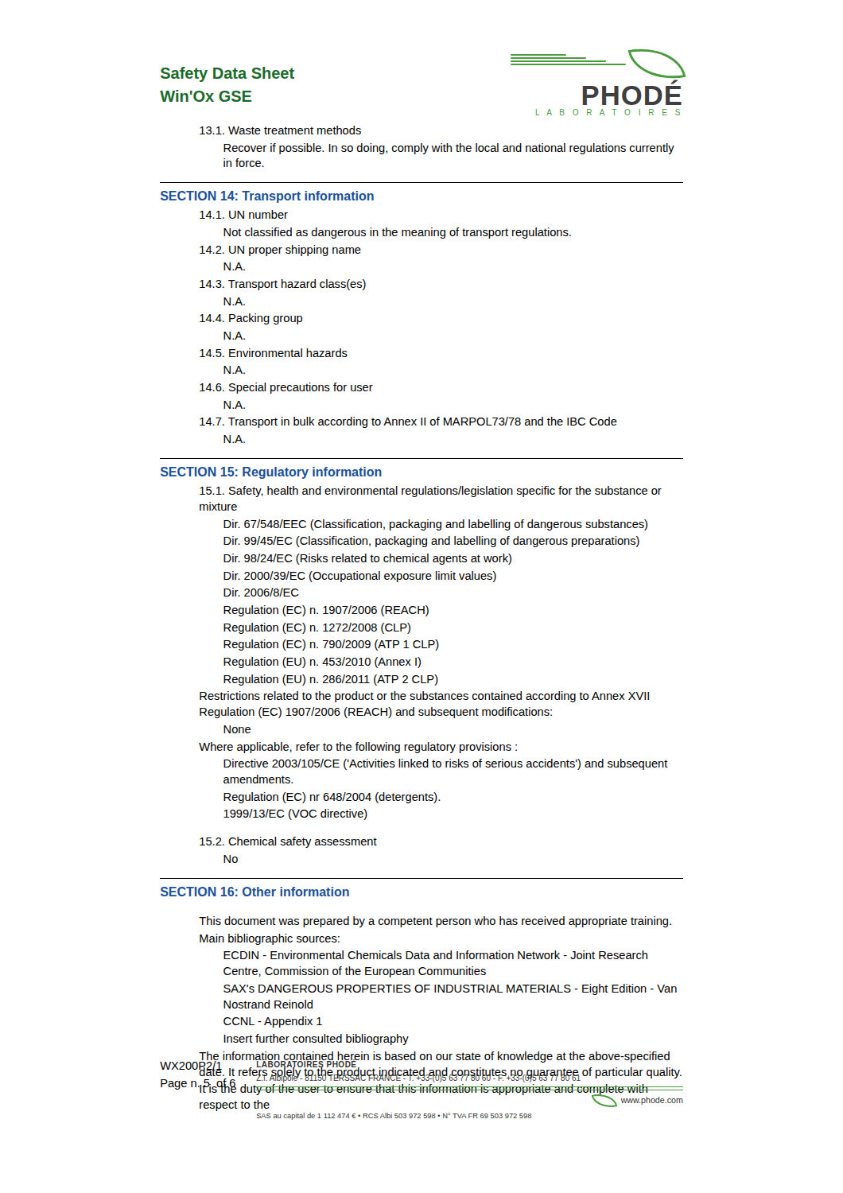Safety Data Sheet
Win'Ox GSE
PHODÉ
L A B O R A T O I R E S
13.1. Waste treatment methods
Recover if possible. In so doing, comply with the local and national regulations currently in force.
SECTION 14: Transport information
14.1. UN number
Not classified as dangerous in the meaning of transport regulations.
14.2. UN proper shipping name
N.A.
14.3. Transport hazard class(es)
N.A.
14.4. Packing group
N.A.
14.5. Environmental hazards
N.A.
14.6. Special precautions for user
N.A.
14.7. Transport in bulk according to Annex II of MARPOL73/78 and the IBC Code
N.A.
SECTION 15: Regulatory information
15.1. Safety, health and environmental regulations/legislation specific for the substance or mixture
Dir. 67/548/EEC (Classification, packaging and labelling of dangerous substances)
Dir. 99/45/EC (Classification, packaging and labelling of dangerous preparations)
Dir. 98/24/EC (Risks related to chemical agents at work)
Dir. 2000/39/EC (Occupational exposure limit values)
Dir. 2006/8/EC
Regulation (EC) n. 1907/2006 (REACH)
Regulation (EC) n. 1272/2008 (CLP)
Regulation (EC) n. 790/2009 (ATP 1 CLP)
Regulation (EU) n. 453/2010 (Annex I)
Regulation (EU) n. 286/2011 (ATP 2 CLP)
Restrictions related to the product or the substances contained according to Annex XVII Regulation (EC) 1907/2006 (REACH) and subsequent modifications:
None
Where applicable, refer to the following regulatory provisions :
Directive 2003/105/CE ('Activities linked to risks of serious accidents') and subsequent amendments.
Regulation (EC) nr 648/2004 (detergents).
1999/13/EC (VOC directive)
15.2. Chemical safety assessment
No
SECTION 16: Other information
This document was prepared by a competent person who has received appropriate training.
Main bibliographic sources:
ECDIN - Environmental Chemicals Data and Information Network - Joint Research Centre, Commission of the European Communities
SAX's DANGEROUS PROPERTIES OF INDUSTRIAL MATERIALS - Eight Edition - Van Nostrand Reinold
CCNL - Appendix 1
Insert further consulted bibliography
The information contained herein is based on our state of knowledge at the above-specified date. It refers solely to the product indicated and constitutes no guarantee of particular quality.
It is the duty of the user to ensure that this information is appropriate and complete with respect to the
WX200P2/1
Page n. 5 of 6
LABORATOIRES PHODÉ
Z.I. Albipôle - 81150 TERSSAC FRANCE - T. +33-(0)5 63 77 80 60 - F. +33-(0)5 63 77 80 61
www.phode.com
SAS au capital de 1 112 474 € • RCS Albi 503 972 598 • N° TVA FR 69 503 972 598